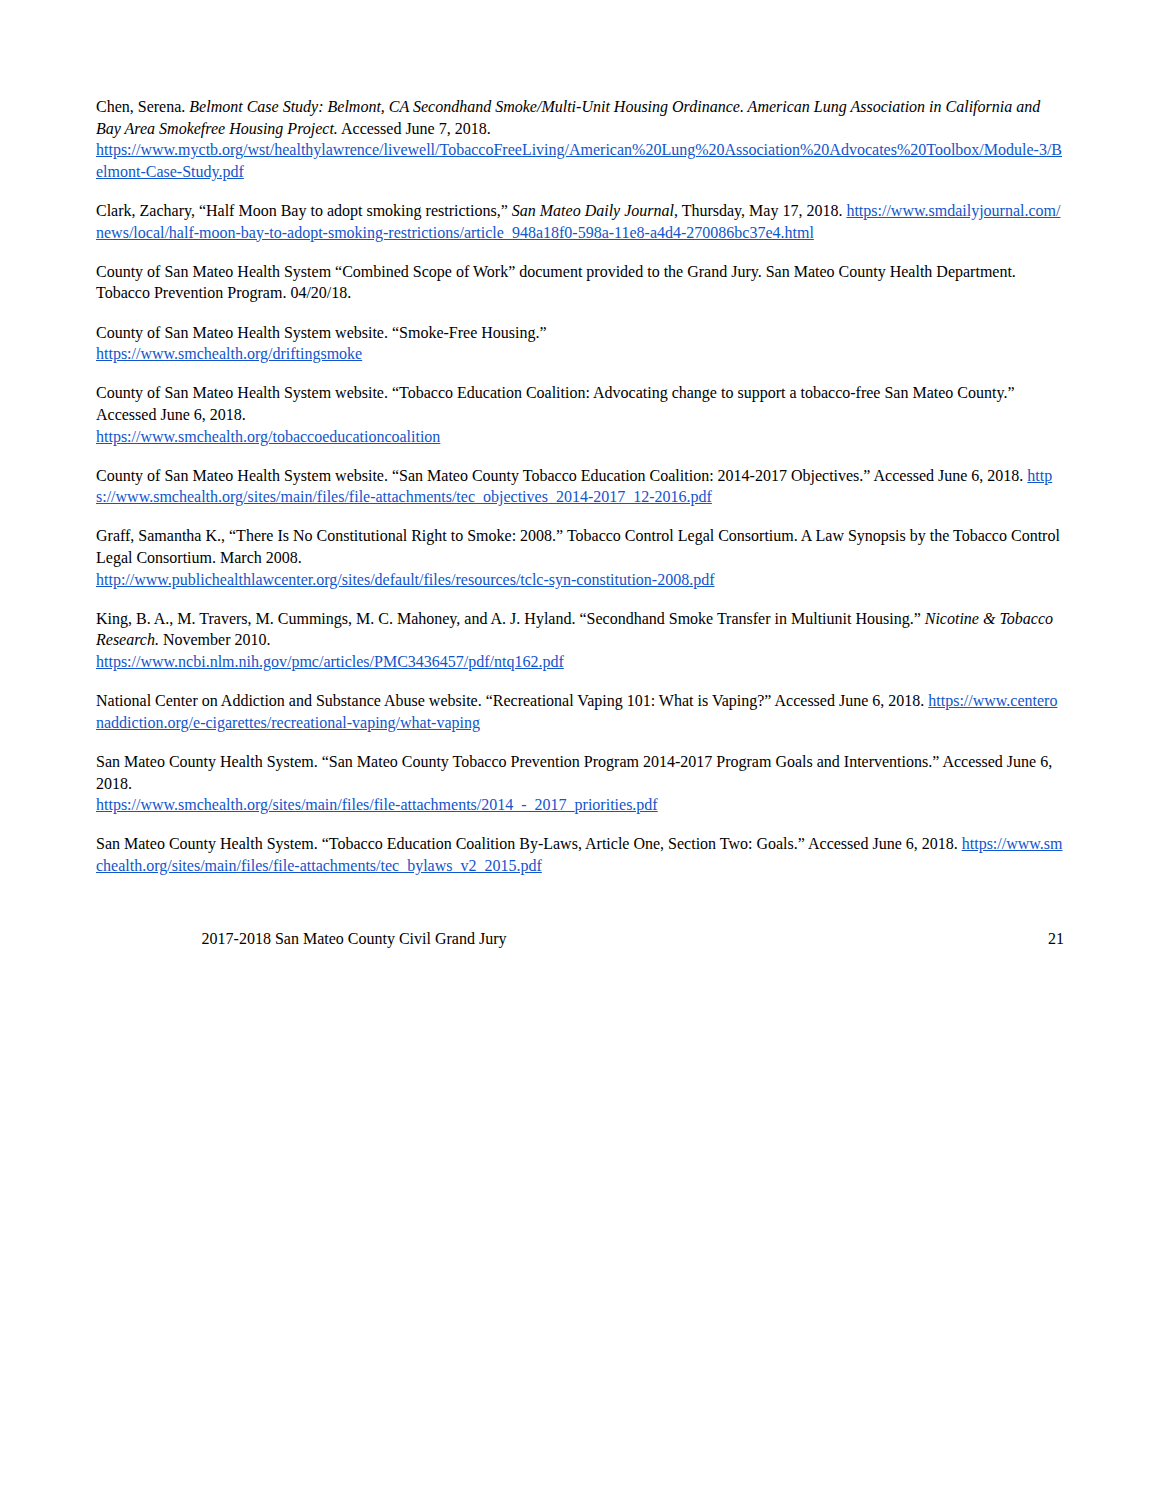Chen, Serena. Belmont Case Study: Belmont, CA Secondhand Smoke/Multi-Unit Housing Ordinance. American Lung Association in California and Bay Area Smokefree Housing Project. Accessed June 7, 2018.
https://www.myctb.org/wst/healthylawrence/livewell/TobaccoFreeLiving/American%20Lung%20Association%20Advocates%20Toolbox/Module-3/Belmont-Case-Study.pdf
Clark, Zachary, “Half Moon Bay to adopt smoking restrictions,” San Mateo Daily Journal, Thursday, May 17, 2018. https://www.smdailyjournal.com/news/local/half-moon-bay-to-adopt-smoking-restrictions/article_948a18f0-598a-11e8-a4d4-270086bc37e4.html
County of San Mateo Health System “Combined Scope of Work” document provided to the Grand Jury. San Mateo County Health Department. Tobacco Prevention Program. 04/20/18.
County of San Mateo Health System website. “Smoke-Free Housing.”
https://www.smchealth.org/driftingsmoke
County of San Mateo Health System website. “Tobacco Education Coalition: Advocating change to support a tobacco-free San Mateo County.” Accessed June 6, 2018.
https://www.smchealth.org/tobaccoeducationcoalition
County of San Mateo Health System website. “San Mateo County Tobacco Education Coalition: 2014-2017 Objectives.” Accessed June 6, 2018. https://www.smchealth.org/sites/main/files/file-attachments/tec_objectives_2014-2017_12-2016.pdf
Graff, Samantha K., “There Is No Constitutional Right to Smoke: 2008.” Tobacco Control Legal Consortium. A Law Synopsis by the Tobacco Control Legal Consortium. March 2008.
http://www.publichealthlawcenter.org/sites/default/files/resources/tclc-syn-constitution-2008.pdf
King, B. A., M. Travers, M. Cummings, M. C. Mahoney, and A. J. Hyland. “Secondhand Smoke Transfer in Multiunit Housing.” Nicotine & Tobacco Research. November 2010.
https://www.ncbi.nlm.nih.gov/pmc/articles/PMC3436457/pdf/ntq162.pdf
National Center on Addiction and Substance Abuse website. “Recreational Vaping 101: What is Vaping?” Accessed June 6, 2018. https://www.centeronaddiction.org/e-cigarettes/recreational-vaping/what-vaping
San Mateo County Health System. “San Mateo County Tobacco Prevention Program 2014-2017 Program Goals and Interventions.” Accessed June 6, 2018.
https://www.smchealth.org/sites/main/files/file-attachments/2014_-_2017_priorities.pdf
San Mateo County Health System. “Tobacco Education Coalition By-Laws, Article One, Section Two: Goals.” Accessed June 6, 2018. https://www.smchealth.org/sites/main/files/file-attachments/tec_bylaws_v2_2015.pdf
2017-2018 San Mateo County Civil Grand Jury 21